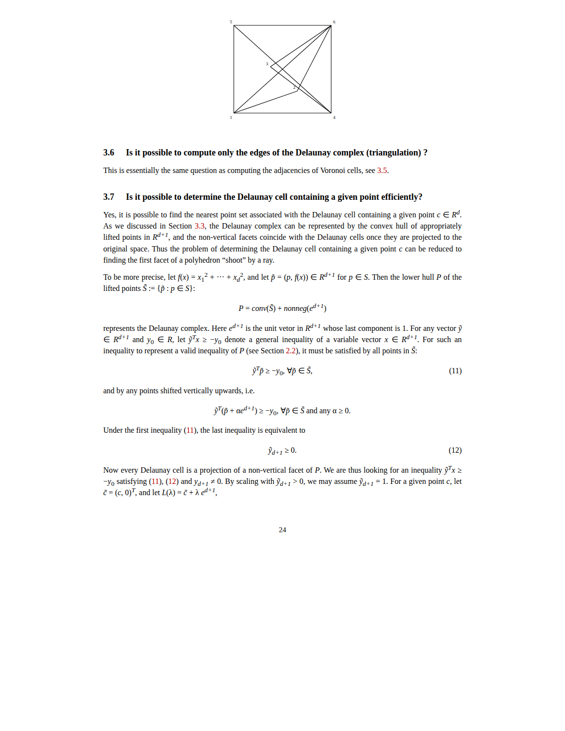5 6 1 4 3 2
3.6 Is it possible to compute only the edges of the Delaunay complex (triangulation) ?
This is essentially the same question as computing the adjacencies of Voronoi cells, see 3.5.
3.7 Is it possible to determine the Delaunay cell containing a given point efficiently?
Yes, it is possible to find the nearest point set associated with the Delaunay cell containing a given point c ∈ Rd. As we discussed in Section 3.3, the Delaunay complex can be represented by the convex hull of appropriately lifted points in Rd+1, and the non-vertical facets coincide with the Delaunay cells once they are projected to the original space. Thus the problem of determining the Delaunay cell containing a given point c can be reduced to finding the first facet of a polyhedron “shoot” by a ray.
To be more precise, let f(x) = x12 + ··· + xd2, and let p̃ = (p, f(x)) ∈ Rd+1 for p ∈ S. Then the lower hull P of the lifted points S̃ := {p̃ : p ∈ S}:
P = conv(S̃) + nonneg(ed+1)
represents the Delaunay complex. Here ed+1 is the unit vetor in Rd+1 whose last component is 1. For any vector ỹ ∈ Rd+1 and y0 ∈ R, let ỹTx ≥ −y0 denote a general inequality of a variable vector x ∈ Rd+1. For such an inequality to represent a valid inequality of P (see Section 2.2), it must be satisfied by all points in S̃:
ỹTp̃ ≥ −y0, ∀p̃ ∈ S̃,(11)
and by any points shifted vertically upwards, i.e.
ỹT(p̃ + αed+1) ≥ −y0, ∀p̃ ∈ S̃ and any α ≥ 0.
Under the first inequality (11), the last inequality is equivalent to
ỹd+1 ≥ 0.(12)
Now every Delaunay cell is a projection of a non-vertical facet of P. We are thus looking for an inequality ỹTx ≥ −y0 satisfying (11), (12) and yd+1 ≠ 0. By scaling with ỹd+1 > 0, we may assume ỹd+1 = 1. For a given point c, let c̃ = (c, 0)T, and let L(λ) = c̃ + λ ed+1,
24